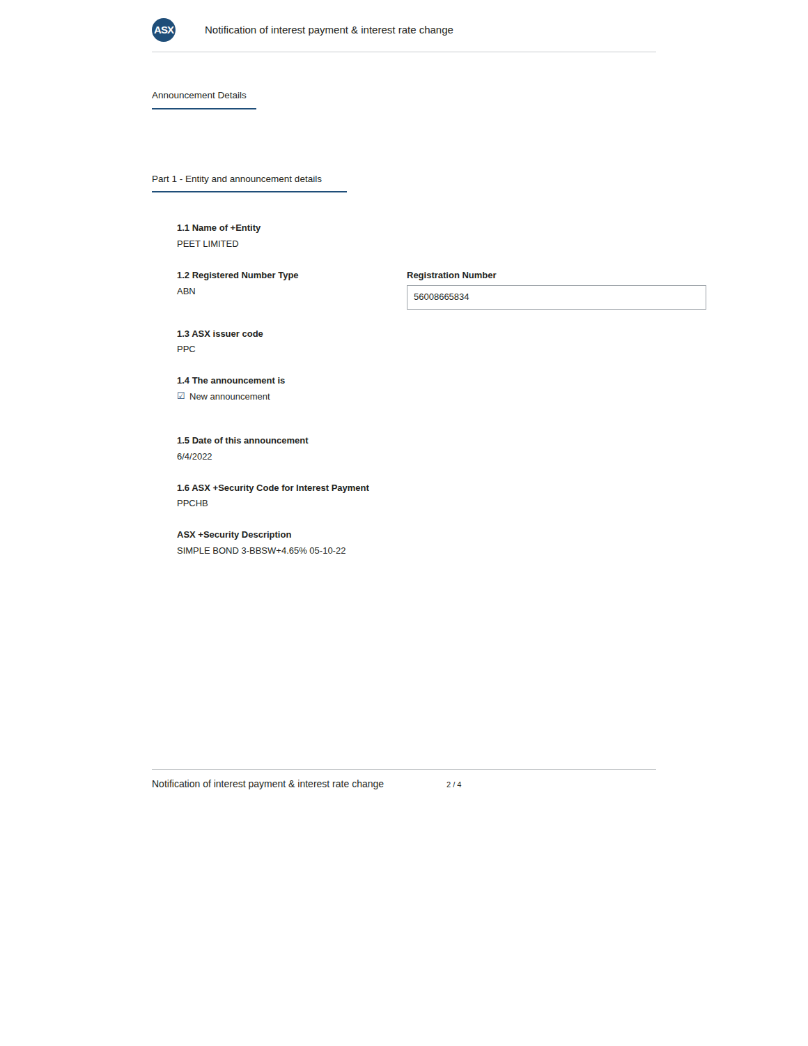ASX
Notification of interest payment & interest rate change
Announcement Details
Part 1 - Entity and announcement details
1.1 Name of +Entity
PEET LIMITED
1.2 Registered Number Type
ABN
Registration Number
56008665834
1.3 ASX issuer code
PPC
1.4 The announcement is
☑New announcement
1.5 Date of this announcement
6/4/2022
1.6 ASX +Security Code for Interest Payment
PPCHB
ASX +Security Description
SIMPLE BOND 3-BBSW+4.65% 05-10-22
Notification of interest payment & interest rate change
2 / 4